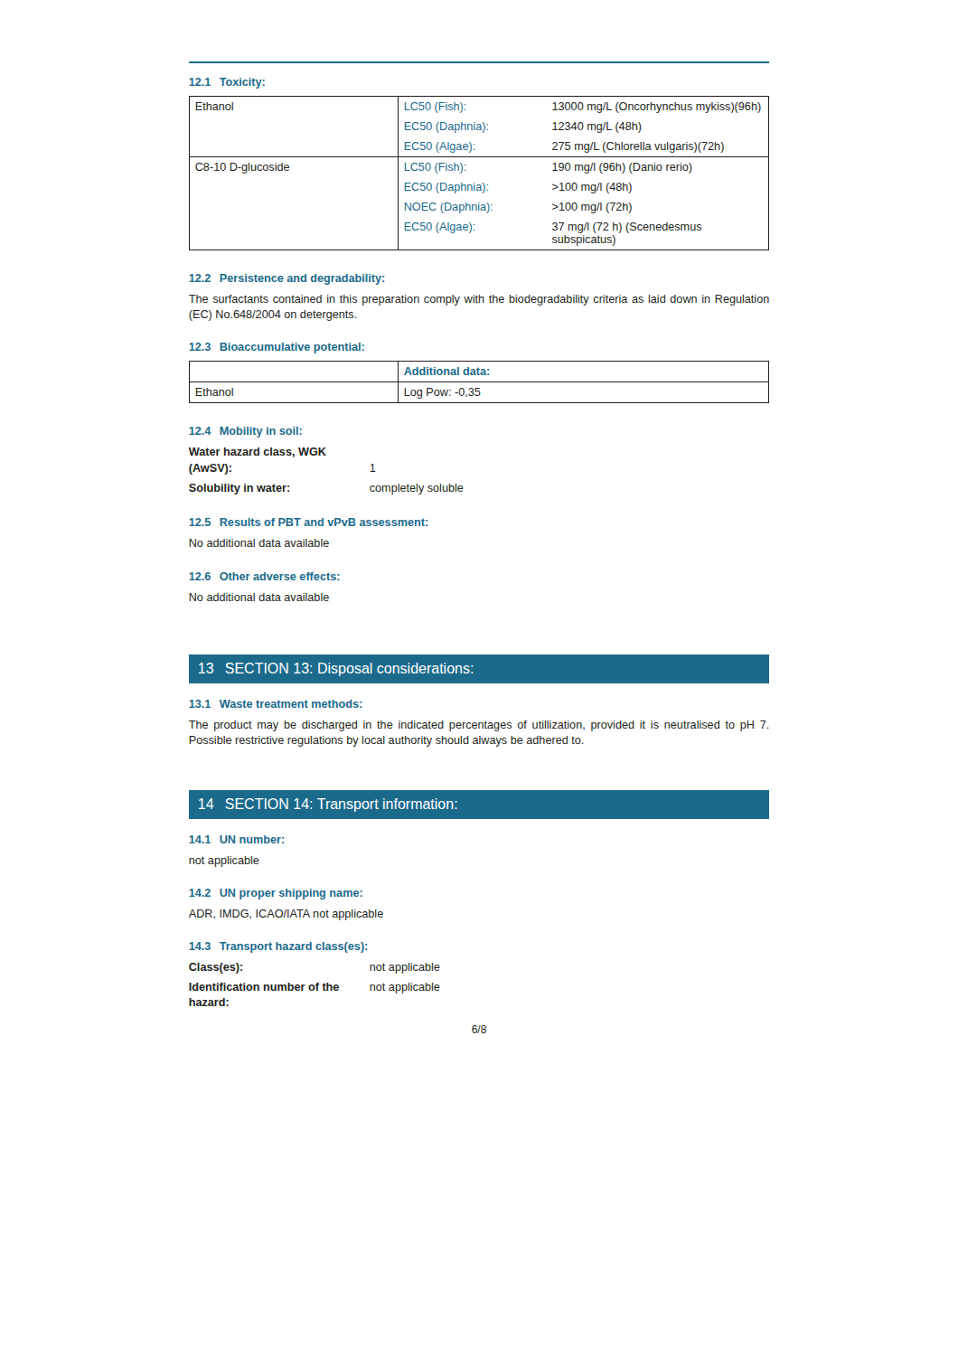12.1 Toxicity:
| Ethanol | / LC50 (Fish): / 13000 mg/L (Oncorhynchus mykiss)(96h) / / EC50 (Daphnia): / 12340 mg/L (48h) / / EC50 (Algae): / 275 mg/L (Chlorella vulgaris)(72h) / |
| C8-10 D-glucoside | / LC50 (Fish): / 190 mg/l (96h) (Danio rerio) / / EC50 (Daphnia): / >100 mg/l (48h) / / NOEC (Daphnia): / >100 mg/l (72h) / / EC50 (Algae): / 37 mg/l (72 h) (Scenedesmus subspicatus) / |
12.2 Persistence and degradability:
The surfactants contained in this preparation comply with the biodegradability criteria as laid down in Regulation (EC) No.648/2004 on detergents.
12.3 Bioaccumulative potential:
| | Additional data: |
| --- | --- |
| Ethanol | Log Pow: -0,35 |
12.4 Mobility in soil:
Water hazard class, WGK (AwSV): 1
Solubility in water: completely soluble
12.5 Results of PBT and vPvB assessment:
No additional data available
12.6 Other adverse effects:
No additional data available
13 SECTION 13: Disposal considerations:
13.1 Waste treatment methods:
The product may be discharged in the indicated percentages of utillization, provided it is neutralised to pH 7. Possible restrictive regulations by local authority should always be adhered to.
14 SECTION 14: Transport information:
14.1 UN number:
not applicable
14.2 UN proper shipping name:
ADR, IMDG, ICAO/IATA not applicable
14.3 Transport hazard class(es):
Class(es): not applicable
Identification number of the hazard: not applicable
6/8